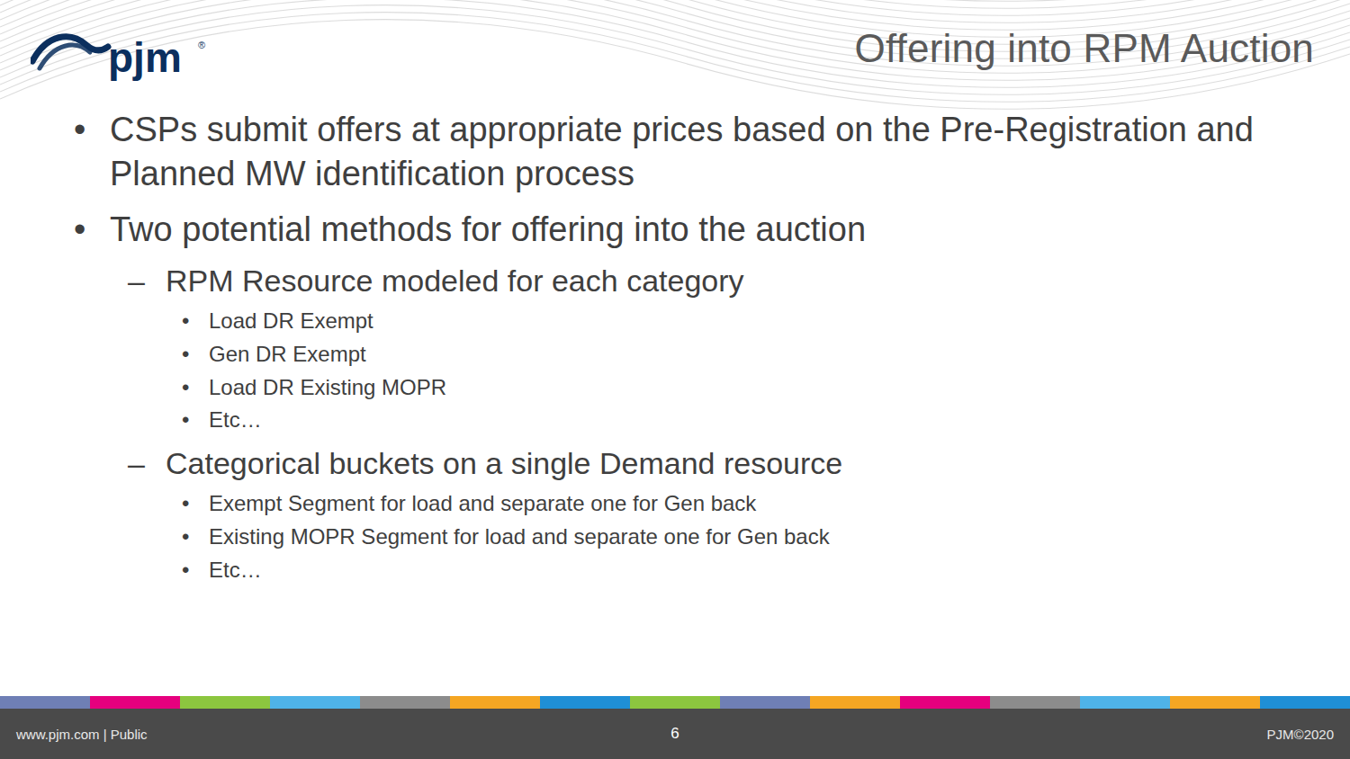pjm ®
Offering into RPM Auction
CSPs submit offers at appropriate prices based on the Pre-Registration and Planned MW identification process
Two potential methods for offering into the auction
RPM Resource modeled for each category
Load DR Exempt
Gen DR Exempt
Load DR Existing MOPR
Etc…
Categorical buckets on a single Demand resource
Exempt Segment for load and separate one for Gen back
Existing MOPR Segment for load and separate one for Gen back
Etc…
www.pjm.com | Public
6
PJM©2020